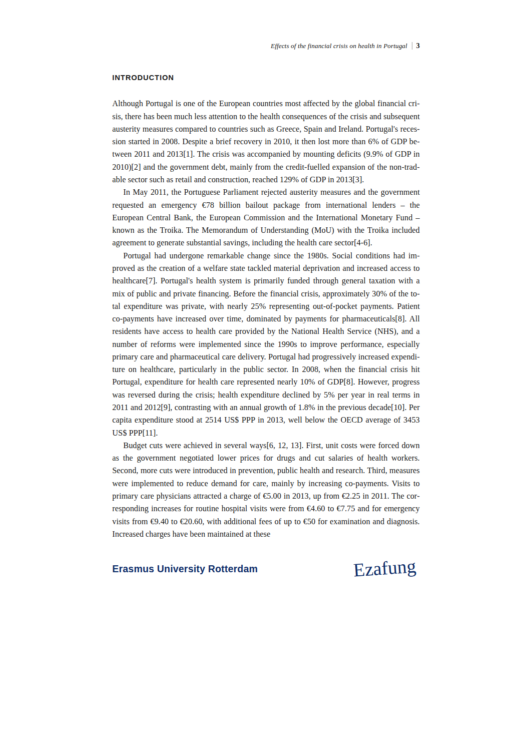Effects of the financial crisis on health in Portugal 3
INTRODUCTION
Although Portugal is one of the European countries most affected by the global financial crisis, there has been much less attention to the health consequences of the crisis and subsequent austerity measures compared to countries such as Greece, Spain and Ireland. Portugal's recession started in 2008. Despite a brief recovery in 2010, it then lost more than 6% of GDP between 2011 and 2013[1]. The crisis was accompanied by mounting deficits (9.9% of GDP in 2010)[2] and the government debt, mainly from the credit-fuelled expansion of the non-tradable sector such as retail and construction, reached 129% of GDP in 2013[3].
In May 2011, the Portuguese Parliament rejected austerity measures and the government requested an emergency €78 billion bailout package from international lenders – the European Central Bank, the European Commission and the International Monetary Fund – known as the Troika. The Memorandum of Understanding (MoU) with the Troika included agreement to generate substantial savings, including the health care sector[4-6].
Portugal had undergone remarkable change since the 1980s. Social conditions had improved as the creation of a welfare state tackled material deprivation and increased access to healthcare[7]. Portugal's health system is primarily funded through general taxation with a mix of public and private financing. Before the financial crisis, approximately 30% of the total expenditure was private, with nearly 25% representing out-of-pocket payments. Patient co-payments have increased over time, dominated by payments for pharmaceuticals[8]. All residents have access to health care provided by the National Health Service (NHS), and a number of reforms were implemented since the 1990s to improve performance, especially primary care and pharmaceutical care delivery. Portugal had progressively increased expenditure on healthcare, particularly in the public sector. In 2008, when the financial crisis hit Portugal, expenditure for health care represented nearly 10% of GDP[8]. However, progress was reversed during the crisis; health expenditure declined by 5% per year in real terms in 2011 and 2012[9], contrasting with an annual growth of 1.8% in the previous decade[10]. Per capita expenditure stood at 2514 US$ PPP in 2013, well below the OECD average of 3453 US$ PPP[11].
Budget cuts were achieved in several ways[6, 12, 13]. First, unit costs were forced down as the government negotiated lower prices for drugs and cut salaries of health workers. Second, more cuts were introduced in prevention, public health and research. Third, measures were implemented to reduce demand for care, mainly by increasing co-payments. Visits to primary care physicians attracted a charge of €5.00 in 2013, up from €2.25 in 2011. The corresponding increases for routine hospital visits were from €4.60 to €7.75 and for emergency visits from €9.40 to €20.60, with additional fees of up to €50 for examination and diagnosis. Increased charges have been maintained at these
Erasmus University Rotterdam
Ezafung